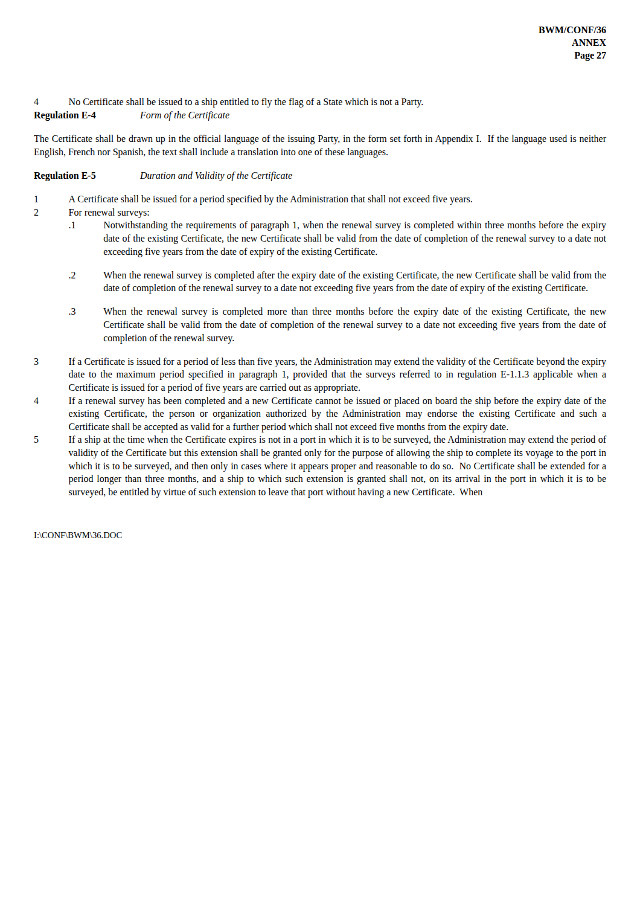BWM/CONF/36
ANNEX
Page 27
4
No Certificate shall be issued to a ship entitled to fly the flag of a State which is not a Party.
Regulation E-4
Form of the Certificate
The Certificate shall be drawn up in the official language of the issuing Party, in the form set forth in Appendix I. If the language used is neither English, French nor Spanish, the text shall include a translation into one of these languages.
Regulation E-5
Duration and Validity of the Certificate
1
A Certificate shall be issued for a period specified by the Administration that shall not exceed five years.
2
For renewal surveys:
.1
Notwithstanding the requirements of paragraph 1, when the renewal survey is completed within three months before the expiry date of the existing Certificate, the new Certificate shall be valid from the date of completion of the renewal survey to a date not exceeding five years from the date of expiry of the existing Certificate.
.2
When the renewal survey is completed after the expiry date of the existing Certificate, the new Certificate shall be valid from the date of completion of the renewal survey to a date not exceeding five years from the date of expiry of the existing Certificate.
.3
When the renewal survey is completed more than three months before the expiry date of the existing Certificate, the new Certificate shall be valid from the date of completion of the renewal survey to a date not exceeding five years from the date of completion of the renewal survey.
3
If a Certificate is issued for a period of less than five years, the Administration may extend the validity of the Certificate beyond the expiry date to the maximum period specified in paragraph 1, provided that the surveys referred to in regulation E-1.1.3 applicable when a Certificate is issued for a period of five years are carried out as appropriate.
4
If a renewal survey has been completed and a new Certificate cannot be issued or placed on board the ship before the expiry date of the existing Certificate, the person or organization authorized by the Administration may endorse the existing Certificate and such a Certificate shall be accepted as valid for a further period which shall not exceed five months from the expiry date.
5
If a ship at the time when the Certificate expires is not in a port in which it is to be surveyed, the Administration may extend the period of validity of the Certificate but this extension shall be granted only for the purpose of allowing the ship to complete its voyage to the port in which it is to be surveyed, and then only in cases where it appears proper and reasonable to do so. No Certificate shall be extended for a period longer than three months, and a ship to which such extension is granted shall not, on its arrival in the port in which it is to be surveyed, be entitled by virtue of such extension to leave that port without having a new Certificate. When
I:\CONF\BWM\36.DOC